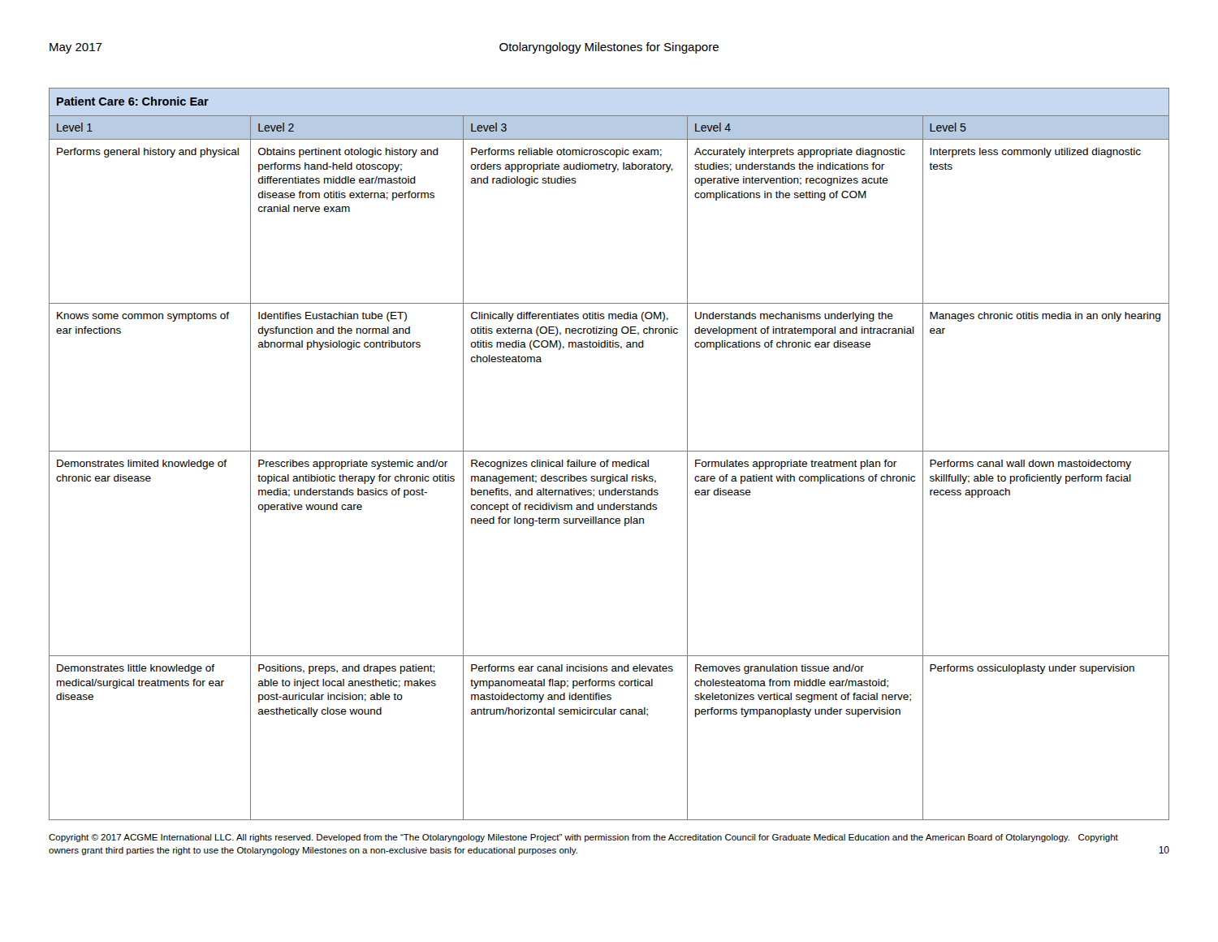May 2017
Otolaryngology Milestones for Singapore
| Patient Care 6: Chronic Ear |
| Level 1 | Level 2 | Level 3 | Level 4 | Level 5 |
| Performs general history and physical | Obtains pertinent otologic history and performs hand-held otoscopy; differentiates middle ear/mastoid disease from otitis externa; performs cranial nerve exam | Performs reliable otomicroscopic exam; orders appropriate audiometry, laboratory, and radiologic studies | Accurately interprets appropriate diagnostic studies; understands the indications for operative intervention; recognizes acute complications in the setting of COM | Interprets less commonly utilized diagnostic tests |
| Knows some common symptoms of ear infections | Identifies Eustachian tube (ET) dysfunction and the normal and abnormal physiologic contributors | Clinically differentiates otitis media (OM), otitis externa (OE), necrotizing OE, chronic otitis media (COM), mastoiditis, and cholesteatoma | Understands mechanisms underlying the development of intratemporal and intracranial complications of chronic ear disease | Manages chronic otitis media in an only hearing ear |
| Demonstrates limited knowledge of chronic ear disease | Prescribes appropriate systemic and/or topical antibiotic therapy for chronic otitis media; understands basics of post-operative wound care | Recognizes clinical failure of medical management; describes surgical risks, benefits, and alternatives; understands concept of recidivism and understands need for long-term surveillance plan | Formulates appropriate treatment plan for care of a patient with complications of chronic ear disease | Performs canal wall down mastoidectomy skillfully; able to proficiently perform facial recess approach |
| Demonstrates little knowledge of medical/surgical treatments for ear disease | Positions, preps, and drapes patient; able to inject local anesthetic; makes post-auricular incision; able to aesthetically close wound | Performs ear canal incisions and elevates tympanomeatal flap; performs cortical mastoidectomy and identifies antrum/horizontal semicircular canal; | Removes granulation tissue and/or cholesteatoma from middle ear/mastoid; skeletonizes vertical segment of facial nerve; performs tympanoplasty under supervision | Performs ossiculoplasty under supervision |
Copyright © 2017 ACGME International LLC. All rights reserved. Developed from the “The Otolaryngology Milestone Project” with permission from the Accreditation Council for Graduate Medical Education and the American Board of Otolaryngology. Copyright owners grant third parties the right to use the Otolaryngology Milestones on a non-exclusive basis for educational purposes only. 10